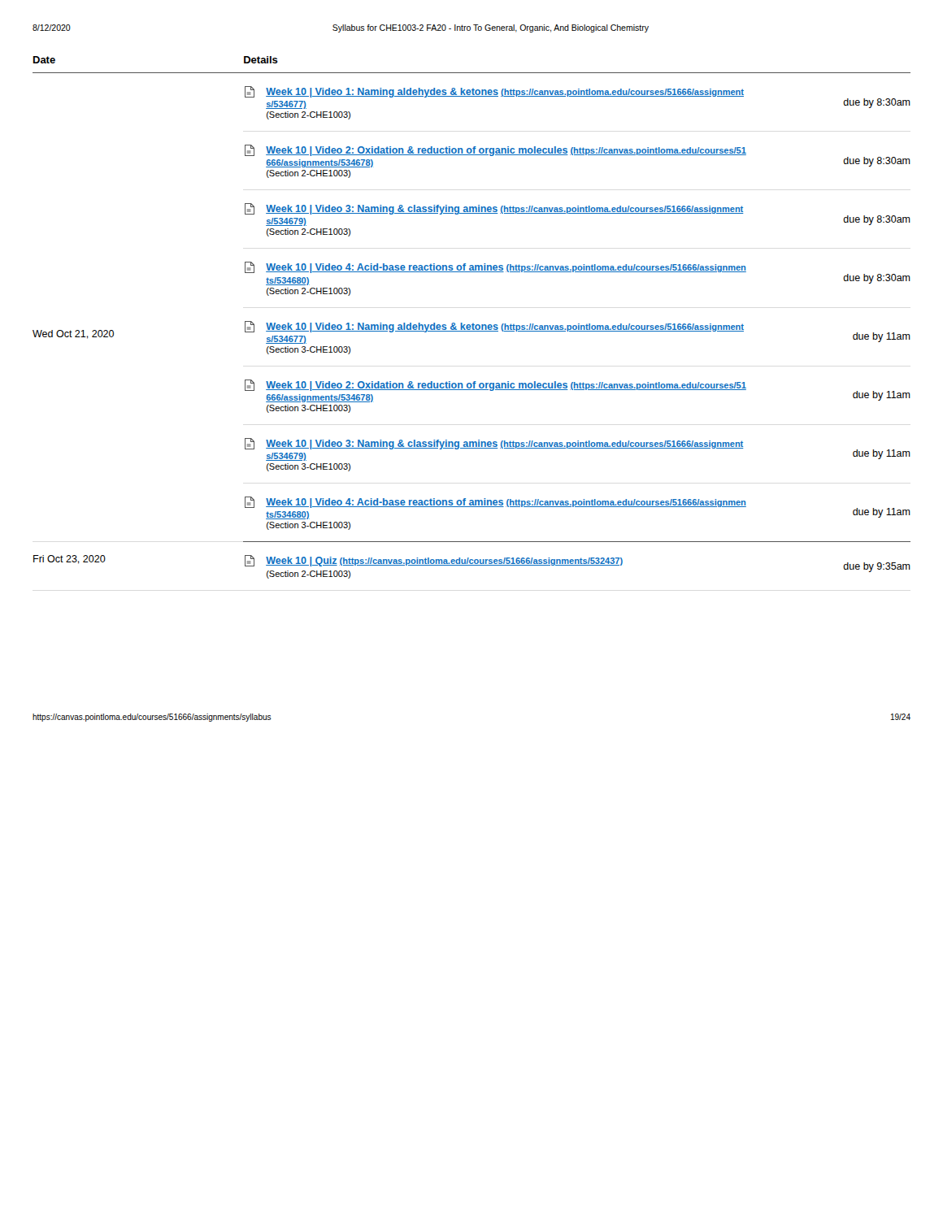8/12/2020 Syllabus for CHE1003-2 FA20 - Intro To General, Organic, And Biological Chemistry
| Date | Details |
| --- | --- |
| Wed Oct 21, 2020 | Week 10 / Video 1: Naming aldehydes & ketones (https://canvas.pointloma.edu/courses/51666/assignments/534677) (Section 2-CHE1003) due by 8:30am |
| Week 10 / Video 2: Oxidation & reduction of organic molecules (https://canvas.pointloma.edu/courses/51666/assignments/534678) (Section 2-CHE1003) due by 8:30am |
| Week 10 / Video 3: Naming & classifying amines (https://canvas.pointloma.edu/courses/51666/assignments/534679) (Section 2-CHE1003) due by 8:30am |
| Week 10 / Video 4: Acid-base reactions of amines (https://canvas.pointloma.edu/courses/51666/assignments/534680) (Section 2-CHE1003) due by 8:30am |
| Week 10 / Video 1: Naming aldehydes & ketones (https://canvas.pointloma.edu/courses/51666/assignments/534677) (Section 3-CHE1003) due by 11am |
| Week 10 / Video 2: Oxidation & reduction of organic molecules (https://canvas.pointloma.edu/courses/51666/assignments/534678) (Section 3-CHE1003) due by 11am |
| Week 10 / Video 3: Naming & classifying amines (https://canvas.pointloma.edu/courses/51666/assignments/534679) (Section 3-CHE1003) due by 11am |
| Week 10 / Video 4: Acid-base reactions of amines (https://canvas.pointloma.edu/courses/51666/assignments/534680) (Section 3-CHE1003) due by 11am |
| Fri Oct 23, 2020 | Week 10 / Quiz (https://canvas.pointloma.edu/courses/51666/assignments/532437) (Section 2-CHE1003) due by 9:35am |
https://canvas.pointloma.edu/courses/51666/assignments/syllabus 19/24